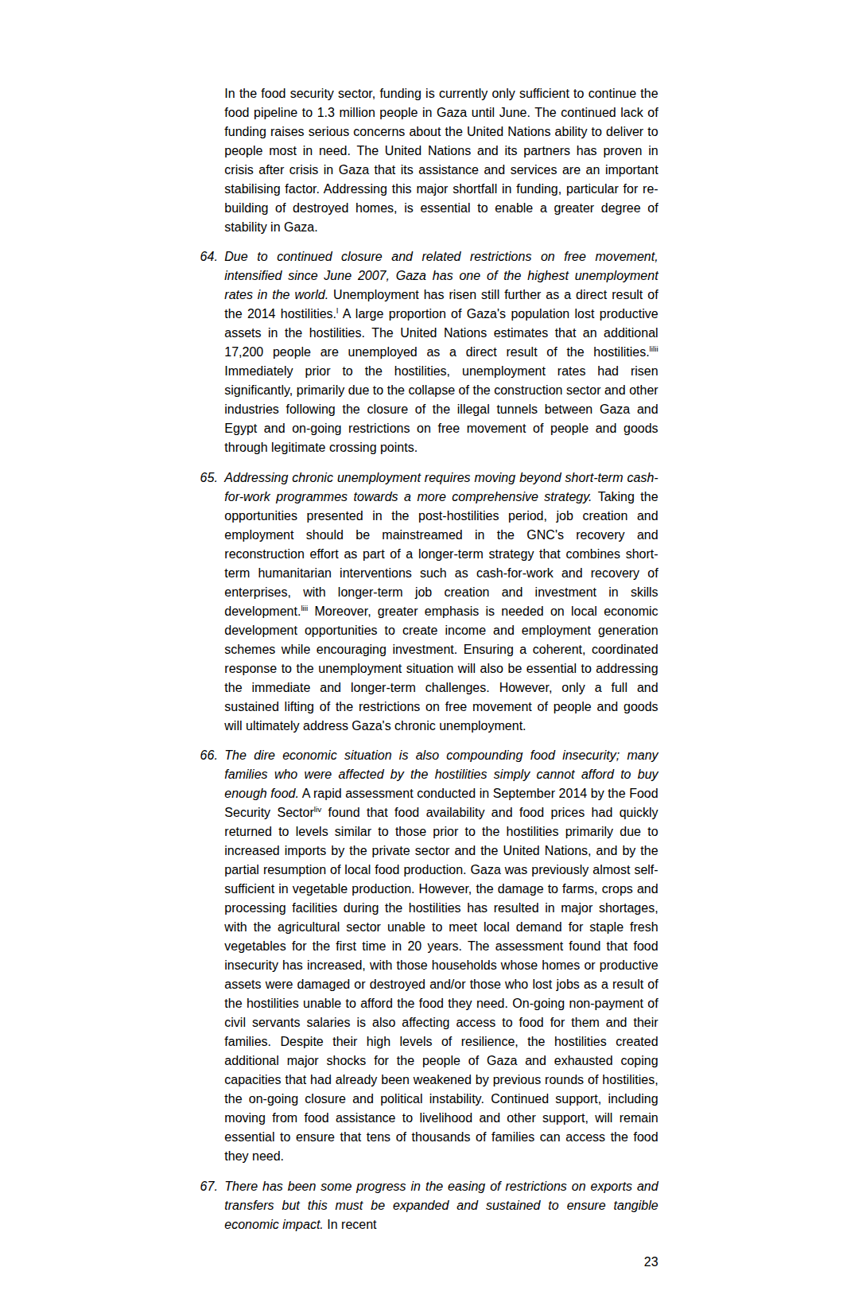In the food security sector, funding is currently only sufficient to continue the food pipeline to 1.3 million people in Gaza until June. The continued lack of funding raises serious concerns about the United Nations ability to deliver to people most in need. The United Nations and its partners has proven in crisis after crisis in Gaza that its assistance and services are an important stabilising factor. Addressing this major shortfall in funding, particular for re-building of destroyed homes, is essential to enable a greater degree of stability in Gaza.
Due to continued closure and related restrictions on free movement, intensified since June 2007, Gaza has one of the highest unemployment rates in the world. Unemployment has risen still further as a direct result of the 2014 hostilities.l A large proportion of Gaza's population lost productive assets in the hostilities. The United Nations estimates that an additional 17,200 people are unemployed as a direct result of the hostilities.lilii Immediately prior to the hostilities, unemployment rates had risen significantly, primarily due to the collapse of the construction sector and other industries following the closure of the illegal tunnels between Gaza and Egypt and on-going restrictions on free movement of people and goods through legitimate crossing points.
Addressing chronic unemployment requires moving beyond short-term cash-for-work programmes towards a more comprehensive strategy. Taking the opportunities presented in the post-hostilities period, job creation and employment should be mainstreamed in the GNC's recovery and reconstruction effort as part of a longer-term strategy that combines short-term humanitarian interventions such as cash-for-work and recovery of enterprises, with longer-term job creation and investment in skills development.liii Moreover, greater emphasis is needed on local economic development opportunities to create income and employment generation schemes while encouraging investment. Ensuring a coherent, coordinated response to the unemployment situation will also be essential to addressing the immediate and longer-term challenges. However, only a full and sustained lifting of the restrictions on free movement of people and goods will ultimately address Gaza's chronic unemployment.
The dire economic situation is also compounding food insecurity; many families who were affected by the hostilities simply cannot afford to buy enough food. A rapid assessment conducted in September 2014 by the Food Security Sectorliv found that food availability and food prices had quickly returned to levels similar to those prior to the hostilities primarily due to increased imports by the private sector and the United Nations, and by the partial resumption of local food production. Gaza was previously almost self-sufficient in vegetable production. However, the damage to farms, crops and processing facilities during the hostilities has resulted in major shortages, with the agricultural sector unable to meet local demand for staple fresh vegetables for the first time in 20 years. The assessment found that food insecurity has increased, with those households whose homes or productive assets were damaged or destroyed and/or those who lost jobs as a result of the hostilities unable to afford the food they need. On-going non-payment of civil servants salaries is also affecting access to food for them and their families. Despite their high levels of resilience, the hostilities created additional major shocks for the people of Gaza and exhausted coping capacities that had already been weakened by previous rounds of hostilities, the on-going closure and political instability. Continued support, including moving from food assistance to livelihood and other support, will remain essential to ensure that tens of thousands of families can access the food they need.
There has been some progress in the easing of restrictions on exports and transfers but this must be expanded and sustained to ensure tangible economic impact. In recent
23